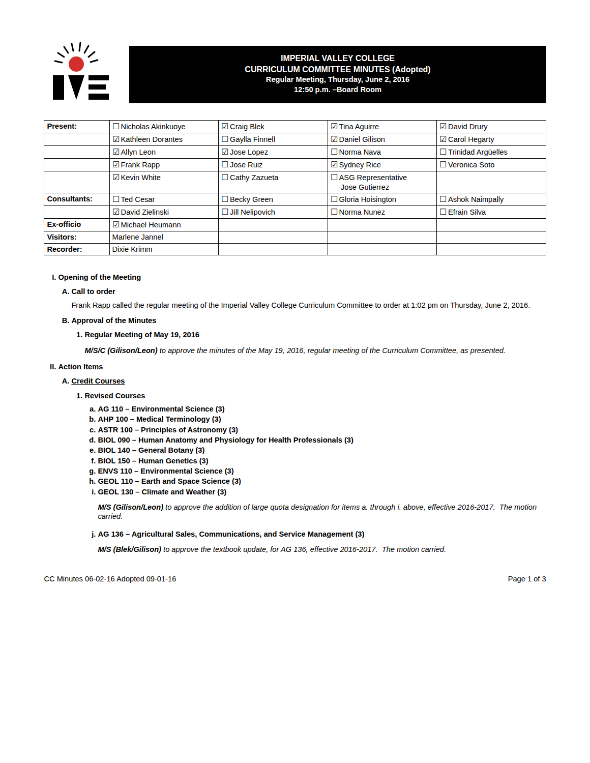IMPERIAL VALLEY COLLEGE
CURRICULUM COMMITTEE MINUTES (Adopted)
Regular Meeting, Thursday, June 2, 2016
12:50 p.m. –Board Room
| Present: | Nicholas Akinkuoye | Craig Blek | Tina Aguirre | David Drury |
| | Kathleen Dorantes | Gaylla Finnell | Daniel Gilison | Carol Hegarty |
| | Allyn Leon | Jose Lopez | Norma Nava | Trinidad Argüelles |
| | Frank Rapp | Jose Ruiz | Sydney Rice | Veronica Soto |
| | Kevin White | Cathy Zazueta | ASG Representative Jose Gutierrez | |
| Consultants: | Ted Cesar | Becky Green | Gloria Hoisington | Ashok Naimpally |
| | David Zielinski | Jill Nelipovich | Norma Nunez | Efrain Silva |
| Ex-officio | Michael Heumann | | | |
| Visitors: | Marlene Jannel | | | |
| Recorder: | Dixie Krimm | | | |
Opening of the Meeting
Call to order
Frank Rapp called the regular meeting of the Imperial Valley College Curriculum Committee to order at 1:02 pm on Thursday, June 2, 2016.
Approval of the Minutes
Regular Meeting of May 19, 2016
M/S/C (Gilison/Leon) to approve the minutes of the May 19, 2016, regular meeting of the Curriculum Committee, as presented.
Action Items
Credit Courses
Revised Courses
AG 110 – Environmental Science (3)
AHP 100 – Medical Terminology (3)
ASTR 100 – Principles of Astronomy (3)
BIOL 090 – Human Anatomy and Physiology for Health Professionals (3)
BIOL 140 – General Botany (3)
BIOL 150 – Human Genetics (3)
ENVS 110 – Environmental Science (3)
GEOL 110 – Earth and Space Science (3)
GEOL 130 – Climate and Weather (3)
M/S (Gilison/Leon) to approve the addition of large quota designation for items a. through i. above, effective 2016-2017. The motion carried.
AG 136 – Agricultural Sales, Communications, and Service Management (3)
M/S (Blek/Gilison) to approve the textbook update, for AG 136, effective 2016-2017. The motion carried.
CC Minutes 06-02-16 Adopted 09-01-16
Page 1 of 3